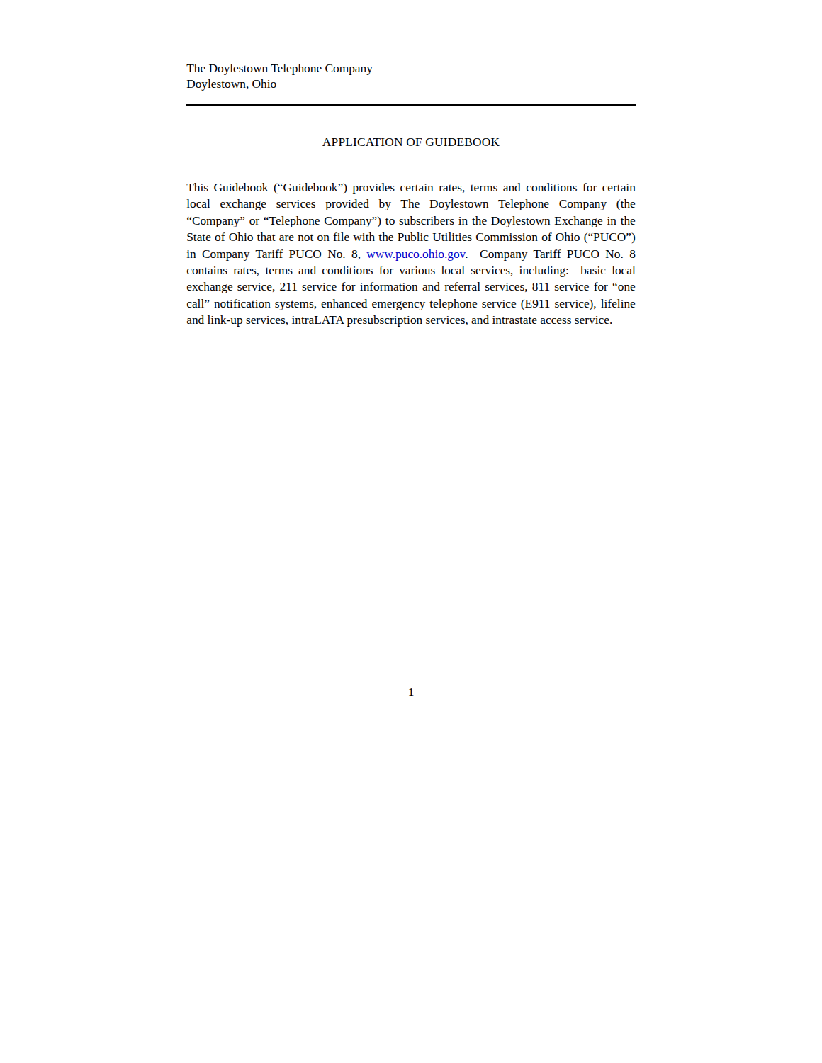The Doylestown Telephone Company
Doylestown, Ohio
APPLICATION OF GUIDEBOOK
This Guidebook (“Guidebook”) provides certain rates, terms and conditions for certain local exchange services provided by The Doylestown Telephone Company (the “Company” or “Telephone Company”) to subscribers in the Doylestown Exchange in the State of Ohio that are not on file with the Public Utilities Commission of Ohio (“PUCO”) in Company Tariff PUCO No. 8, www.puco.ohio.gov. Company Tariff PUCO No. 8 contains rates, terms and conditions for various local services, including: basic local exchange service, 211 service for information and referral services, 811 service for “one call” notification systems, enhanced emergency telephone service (E911 service), lifeline and link-up services, intraLATA presubscription services, and intrastate access service.
1